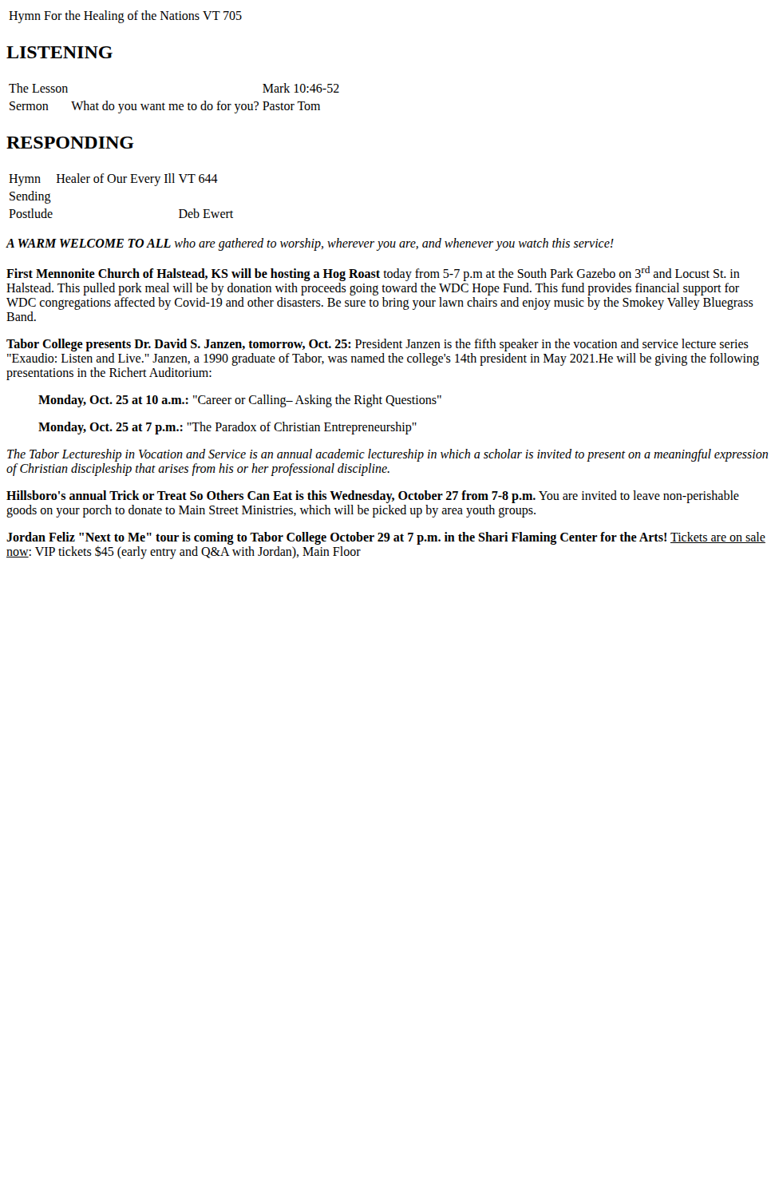| Hymn | For the Healing of the Nations | VT 705 |
LISTENING
| The Lesson | | Mark 10:46-52 |
| Sermon | What do you want me to do for you? | Pastor Tom |
RESPONDING
| Hymn | Healer of Our Every Ill | VT 644 |
| Sending | | |
| Postlude | | Deb Ewert |
A WARM WELCOME TO ALL who are gathered to worship, wherever you are, and whenever you watch this service!
First Mennonite Church of Halstead, KS will be hosting a Hog Roast today from 5-7 p.m at the South Park Gazebo on 3rd and Locust St. in Halstead. This pulled pork meal will be by donation with proceeds going toward the WDC Hope Fund. This fund provides financial support for WDC congregations affected by Covid-19 and other disasters. Be sure to bring your lawn chairs and enjoy music by the Smokey Valley Bluegrass Band.
Tabor College presents Dr. David S. Janzen, tomorrow, Oct. 25: President Janzen is the fifth speaker in the vocation and service lecture series "Exaudio: Listen and Live." Janzen, a 1990 graduate of Tabor, was named the college's 14th president in May 2021.He will be giving the following presentations in the Richert Auditorium:
Monday, Oct. 25 at 10 a.m.: "Career or Calling– Asking the Right Questions"
Monday, Oct. 25 at 7 p.m.: "The Paradox of Christian Entrepreneurship"
The Tabor Lectureship in Vocation and Service is an annual academic lectureship in which a scholar is invited to present on a meaningful expression of Christian discipleship that arises from his or her professional discipline.
Hillsboro's annual Trick or Treat So Others Can Eat is this Wednesday, October 27 from 7-8 p.m. You are invited to leave non-perishable goods on your porch to donate to Main Street Ministries, which will be picked up by area youth groups.
Jordan Feliz "Next to Me" tour is coming to Tabor College October 29 at 7 p.m. in the Shari Flaming Center for the Arts! Tickets are on sale now: VIP tickets $45 (early entry and Q&A with Jordan), Main Floor